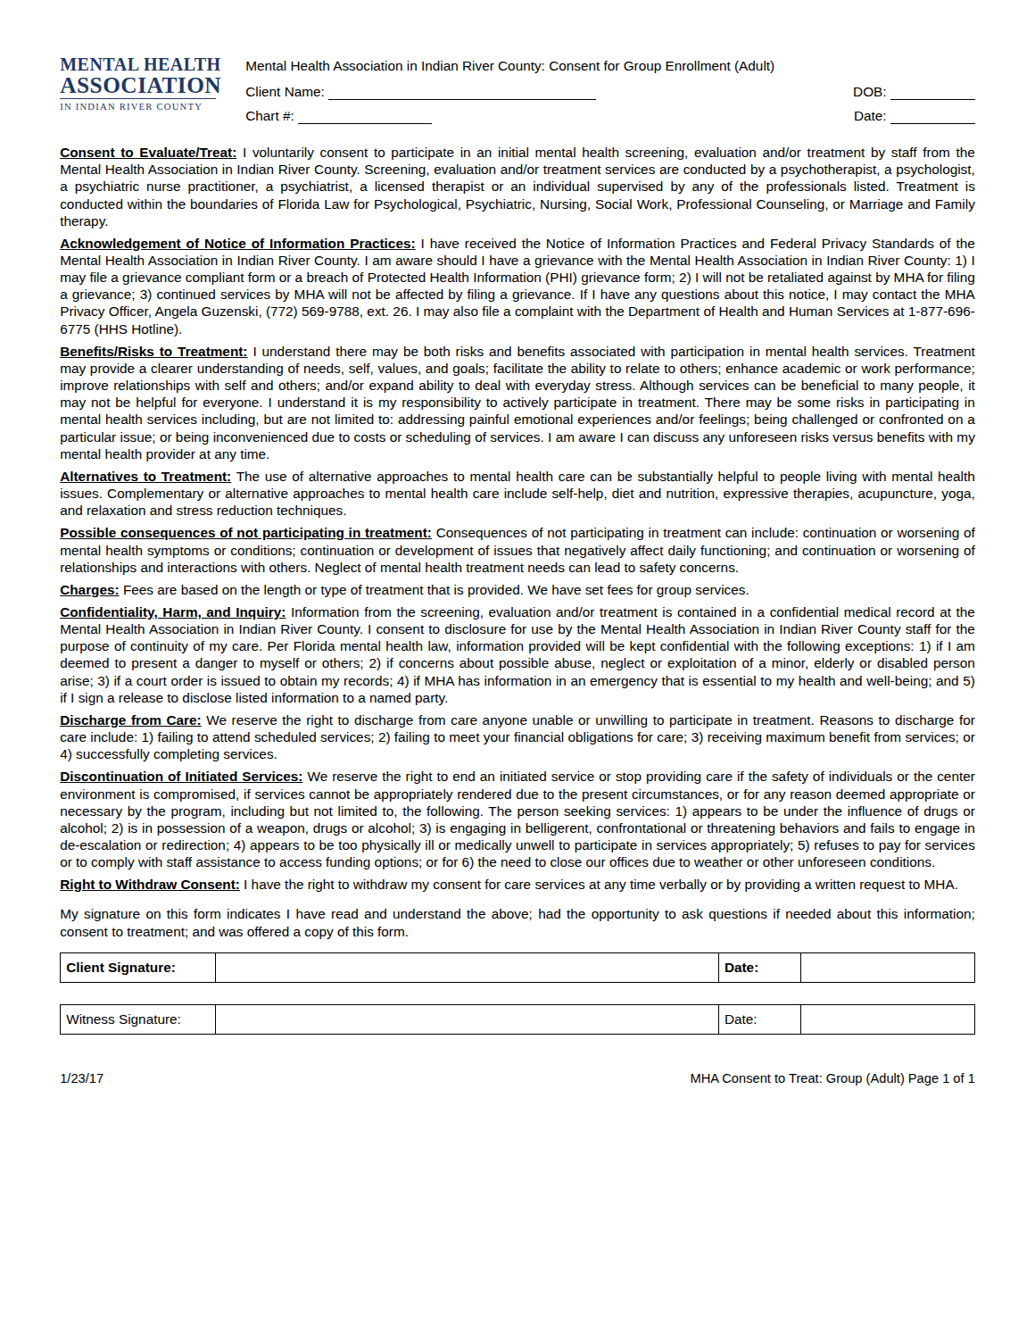MENTAL HEALTH
ASSOCIATION
IN INDIAN RIVER COUNTY
Mental Health Association in Indian River County: Consent for Group Enrollment (Adult)
Client Name: DOB:
Chart #: Date:
Consent to Evaluate/Treat: I voluntarily consent to participate in an initial mental health screening, evaluation and/or treatment by staff from the Mental Health Association in Indian River County. Screening, evaluation and/or treatment services are conducted by a psychotherapist, a psychologist, a psychiatric nurse practitioner, a psychiatrist, a licensed therapist or an individual supervised by any of the professionals listed. Treatment is conducted within the boundaries of Florida Law for Psychological, Psychiatric, Nursing, Social Work, Professional Counseling, or Marriage and Family therapy.
Acknowledgement of Notice of Information Practices: I have received the Notice of Information Practices and Federal Privacy Standards of the Mental Health Association in Indian River County. I am aware should I have a grievance with the Mental Health Association in Indian River County: 1) I may file a grievance compliant form or a breach of Protected Health Information (PHI) grievance form; 2) I will not be retaliated against by MHA for filing a grievance; 3) continued services by MHA will not be affected by filing a grievance. If I have any questions about this notice, I may contact the MHA Privacy Officer, Angela Guzenski, (772) 569-9788, ext. 26. I may also file a complaint with the Department of Health and Human Services at 1-877-696-6775 (HHS Hotline).
Benefits/Risks to Treatment: I understand there may be both risks and benefits associated with participation in mental health services. Treatment may provide a clearer understanding of needs, self, values, and goals; facilitate the ability to relate to others; enhance academic or work performance; improve relationships with self and others; and/or expand ability to deal with everyday stress. Although services can be beneficial to many people, it may not be helpful for everyone. I understand it is my responsibility to actively participate in treatment. There may be some risks in participating in mental health services including, but are not limited to: addressing painful emotional experiences and/or feelings; being challenged or confronted on a particular issue; or being inconvenienced due to costs or scheduling of services. I am aware I can discuss any unforeseen risks versus benefits with my mental health provider at any time.
Alternatives to Treatment: The use of alternative approaches to mental health care can be substantially helpful to people living with mental health issues. Complementary or alternative approaches to mental health care include self-help, diet and nutrition, expressive therapies, acupuncture, yoga, and relaxation and stress reduction techniques.
Possible consequences of not participating in treatment: Consequences of not participating in treatment can include: continuation or worsening of mental health symptoms or conditions; continuation or development of issues that negatively affect daily functioning; and continuation or worsening of relationships and interactions with others. Neglect of mental health treatment needs can lead to safety concerns.
Charges: Fees are based on the length or type of treatment that is provided. We have set fees for group services.
Confidentiality, Harm, and Inquiry: Information from the screening, evaluation and/or treatment is contained in a confidential medical record at the Mental Health Association in Indian River County. I consent to disclosure for use by the Mental Health Association in Indian River County staff for the purpose of continuity of my care. Per Florida mental health law, information provided will be kept confidential with the following exceptions: 1) if I am deemed to present a danger to myself or others; 2) if concerns about possible abuse, neglect or exploitation of a minor, elderly or disabled person arise; 3) if a court order is issued to obtain my records; 4) if MHA has information in an emergency that is essential to my health and well-being; and 5) if I sign a release to disclose listed information to a named party.
Discharge from Care: We reserve the right to discharge from care anyone unable or unwilling to participate in treatment. Reasons to discharge for care include: 1) failing to attend scheduled services; 2) failing to meet your financial obligations for care; 3) receiving maximum benefit from services; or 4) successfully completing services.
Discontinuation of Initiated Services: We reserve the right to end an initiated service or stop providing care if the safety of individuals or the center environment is compromised, if services cannot be appropriately rendered due to the present circumstances, or for any reason deemed appropriate or necessary by the program, including but not limited to, the following. The person seeking services: 1) appears to be under the influence of drugs or alcohol; 2) is in possession of a weapon, drugs or alcohol; 3) is engaging in belligerent, confrontational or threatening behaviors and fails to engage in de-escalation or redirection; 4) appears to be too physically ill or medically unwell to participate in services appropriately; 5) refuses to pay for services or to comply with staff assistance to access funding options; or for 6) the need to close our offices due to weather or other unforeseen conditions.
Right to Withdraw Consent: I have the right to withdraw my consent for care services at any time verbally or by providing a written request to MHA.
My signature on this form indicates I have read and understand the above; had the opportunity to ask questions if needed about this information; consent to treatment; and was offered a copy of this form.
| Client Signature: | | Date: | |
| Witness Signature: | | Date: | |
1/23/17
MHA Consent to Treat: Group (Adult) Page 1 of 1